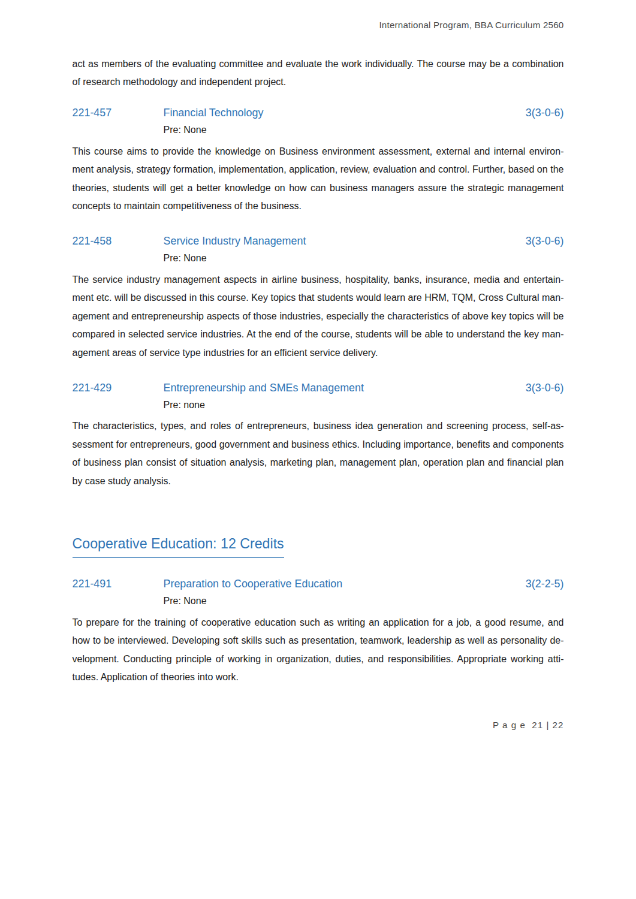International Program, BBA Curriculum 2560
act as members of the evaluating committee and evaluate the work individually. The course may be a combination of research methodology and independent project.
221-457 Financial Technology 3(3-0-6)
Pre: None
This course aims to provide the knowledge on Business environment assessment, external and internal environment analysis, strategy formation, implementation, application, review, evaluation and control. Further, based on the theories, students will get a better knowledge on how can business managers assure the strategic management concepts to maintain competitiveness of the business.
221-458 Service Industry Management 3(3-0-6)
Pre: None
The service industry management aspects in airline business, hospitality, banks, insurance, media and entertainment etc. will be discussed in this course. Key topics that students would learn are HRM, TQM, Cross Cultural management and entrepreneurship aspects of those industries, especially the characteristics of above key topics will be compared in selected service industries. At the end of the course, students will be able to understand the key management areas of service type industries for an efficient service delivery.
221-429 Entrepreneurship and SMEs Management 3(3-0-6)
Pre: none
The characteristics, types, and roles of entrepreneurs, business idea generation and screening process, self-assessment for entrepreneurs, good government and business ethics. Including importance, benefits and components of business plan consist of situation analysis, marketing plan, management plan, operation plan and financial plan by case study analysis.
Cooperative Education: 12 Credits
221-491 Preparation to Cooperative Education 3(2-2-5)
Pre: None
To prepare for the training of cooperative education such as writing an application for a job, a good resume, and how to be interviewed. Developing soft skills such as presentation, teamwork, leadership as well as personality development. Conducting principle of working in organization, duties, and responsibilities. Appropriate working attitudes. Application of theories into work.
P a g e 21 | 22